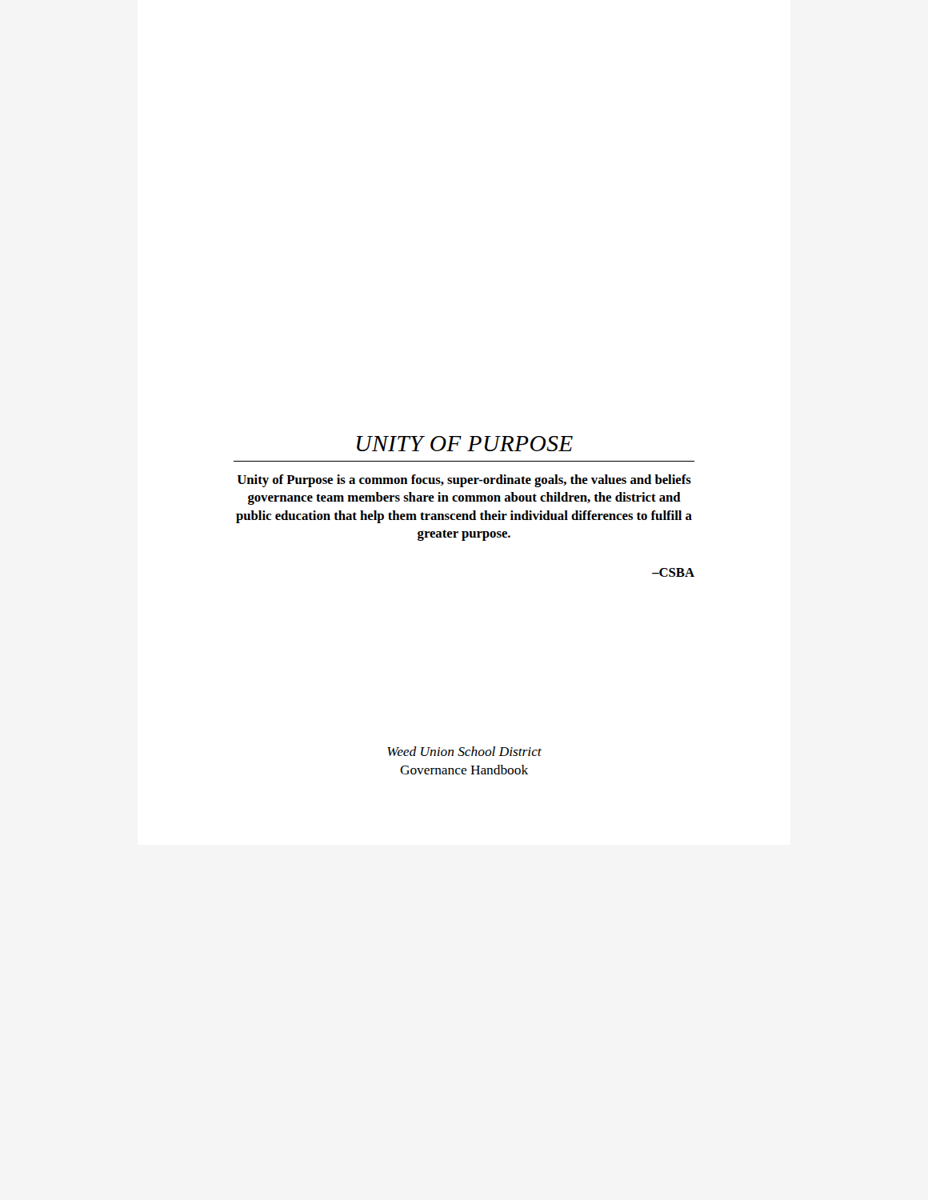UNITY OF PURPOSE
Unity of Purpose is a common focus, super-ordinate goals, the values and beliefs governance team members share in common about children, the district and public education that help them transcend their individual differences to fulfill a greater purpose.
–CSBA
Weed Union School District Governance Handbook